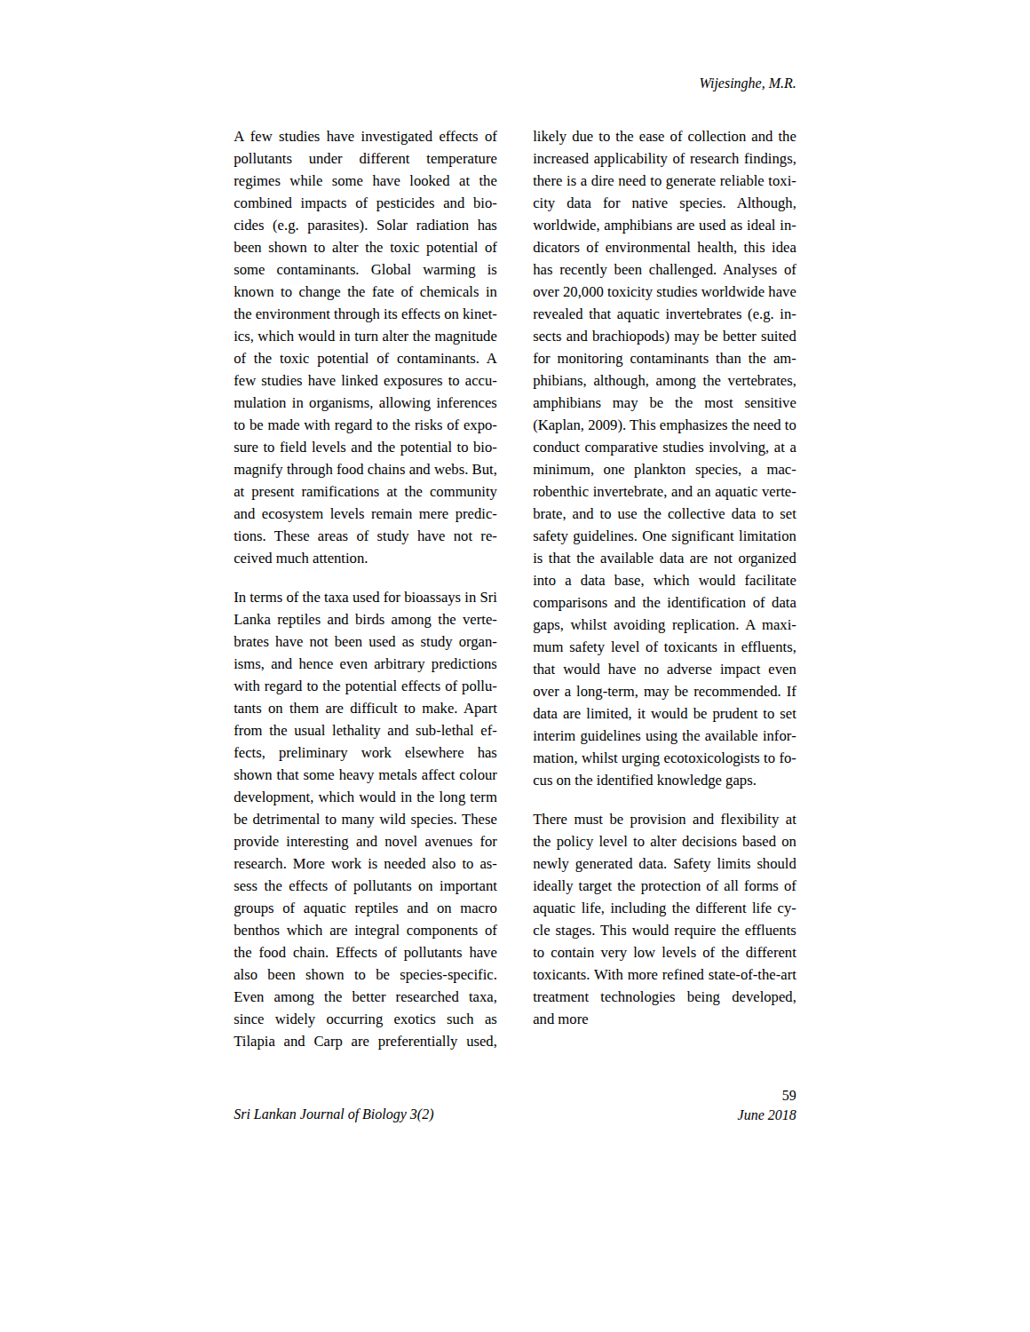Wijesinghe, M.R.
A few studies have investigated effects of pollutants under different temperature regimes while some have looked at the combined impacts of pesticides and biocides (e.g. parasites). Solar radiation has been shown to alter the toxic potential of some contaminants. Global warming is known to change the fate of chemicals in the environment through its effects on kinetics, which would in turn alter the magnitude of the toxic potential of contaminants. A few studies have linked exposures to accumulation in organisms, allowing inferences to be made with regard to the risks of exposure to field levels and the potential to bio-magnify through food chains and webs. But, at present ramifications at the community and ecosystem levels remain mere predictions. These areas of study have not received much attention.
In terms of the taxa used for bioassays in Sri Lanka reptiles and birds among the vertebrates have not been used as study organisms, and hence even arbitrary predictions with regard to the potential effects of pollutants on them are difficult to make. Apart from the usual lethality and sub-lethal effects, preliminary work elsewhere has shown that some heavy metals affect colour development, which would in the long term be detrimental to many wild species. These provide interesting and novel avenues for research. More work is needed also to assess the effects of pollutants on important groups of aquatic reptiles and on macro benthos which are integral components of the food chain. Effects of pollutants have also been shown to be species-specific. Even among the better researched taxa, since widely occurring exotics such as Tilapia and Carp are preferentially used, likely due to the ease of collection and the increased applicability of research findings, there is a dire need to generate reliable toxicity data for native species. Although, worldwide, amphibians are used as ideal indicators of environmental health, this idea has recently been challenged. Analyses of over 20,000 toxicity studies worldwide have revealed that aquatic invertebrates (e.g. insects and brachiopods) may be better suited for monitoring contaminants than the amphibians, although, among the vertebrates, amphibians may be the most sensitive (Kaplan, 2009). This emphasizes the need to conduct comparative studies involving, at a minimum, one plankton species, a macrobenthic invertebrate, and an aquatic vertebrate, and to use the collective data to set safety guidelines. One significant limitation is that the available data are not organized into a data base, which would facilitate comparisons and the identification of data gaps, whilst avoiding replication. A maximum safety level of toxicants in effluents, that would have no adverse impact even over a long-term, may be recommended. If data are limited, it would be prudent to set interim guidelines using the available information, whilst urging ecotoxicologists to focus on the identified knowledge gaps.
There must be provision and flexibility at the policy level to alter decisions based on newly generated data. Safety limits should ideally target the protection of all forms of aquatic life, including the different life cycle stages. This would require the effluents to contain very low levels of the different toxicants. With more refined state-of-the-art treatment technologies being developed, and more
Sri Lankan Journal of Biology 3(2)
59 June 2018